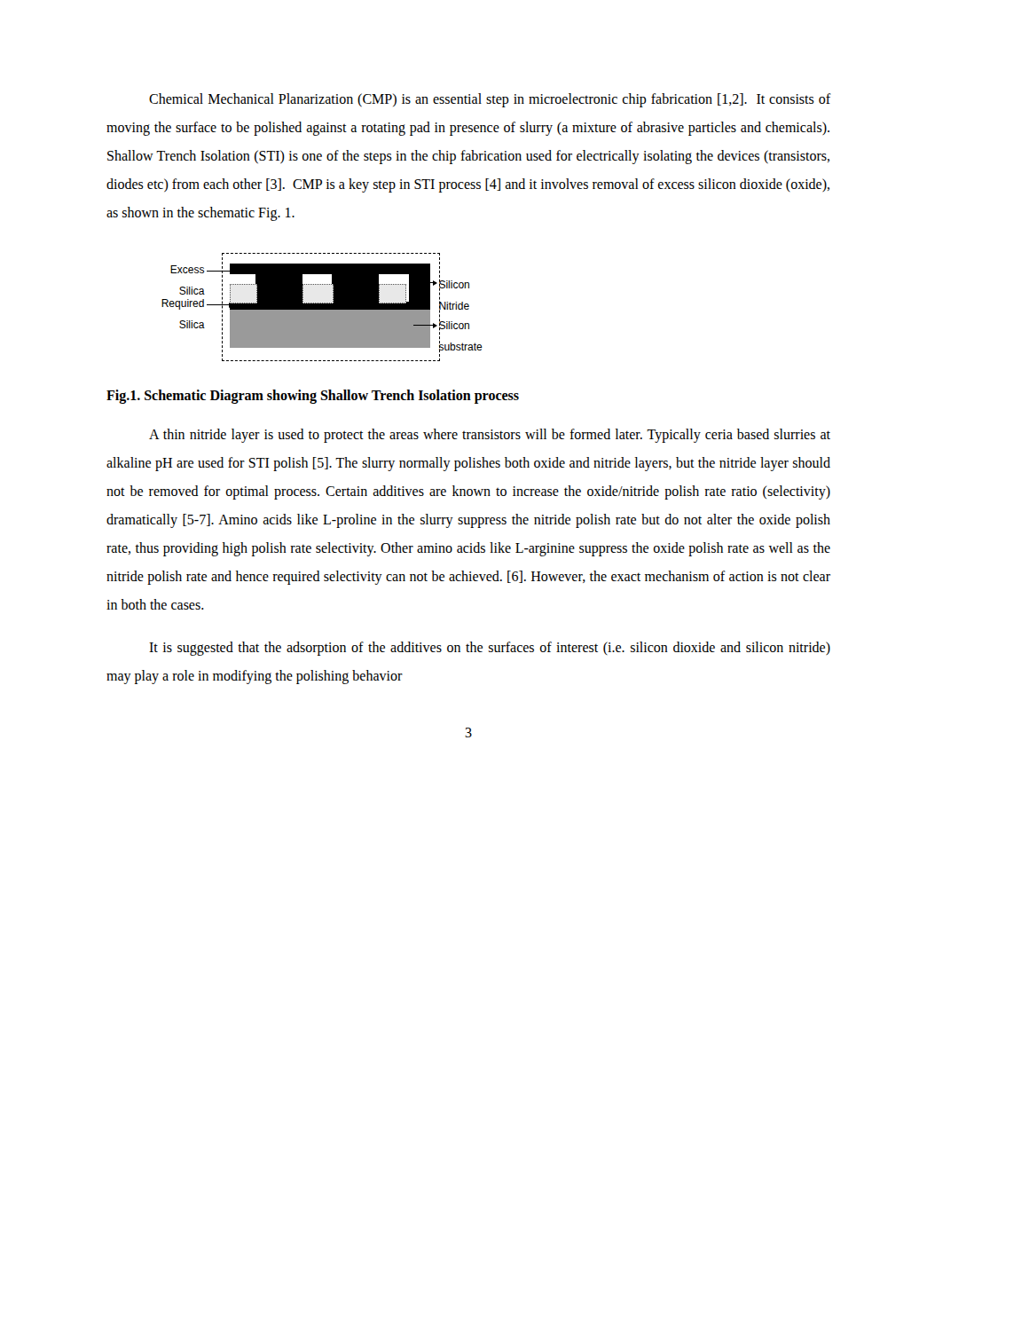Chemical Mechanical Planarization (CMP) is an essential step in microelectronic chip fabrication [1,2]. It consists of moving the surface to be polished against a rotating pad in presence of slurry (a mixture of abrasive particles and chemicals). Shallow Trench Isolation (STI) is one of the steps in the chip fabrication used for electrically isolating the devices (transistors, diodes etc) from each other [3]. CMP is a key step in STI process [4] and it involves removal of excess silicon dioxide (oxide), as shown in the schematic Fig. 1.
Excess
Silica
Required
Silica
Silicon
Nitride
Silicon
substrate
Fig.1. Schematic Diagram showing Shallow Trench Isolation process
A thin nitride layer is used to protect the areas where transistors will be formed later. Typically ceria based slurries at alkaline pH are used for STI polish [5]. The slurry normally polishes both oxide and nitride layers, but the nitride layer should not be removed for optimal process. Certain additives are known to increase the oxide/nitride polish rate ratio (selectivity) dramatically [5-7]. Amino acids like L-proline in the slurry suppress the nitride polish rate but do not alter the oxide polish rate, thus providing high polish rate selectivity. Other amino acids like L-arginine suppress the oxide polish rate as well as the nitride polish rate and hence required selectivity can not be achieved. [6]. However, the exact mechanism of action is not clear in both the cases.
It is suggested that the adsorption of the additives on the surfaces of interest (i.e. silicon dioxide and silicon nitride) may play a role in modifying the polishing behavior
3